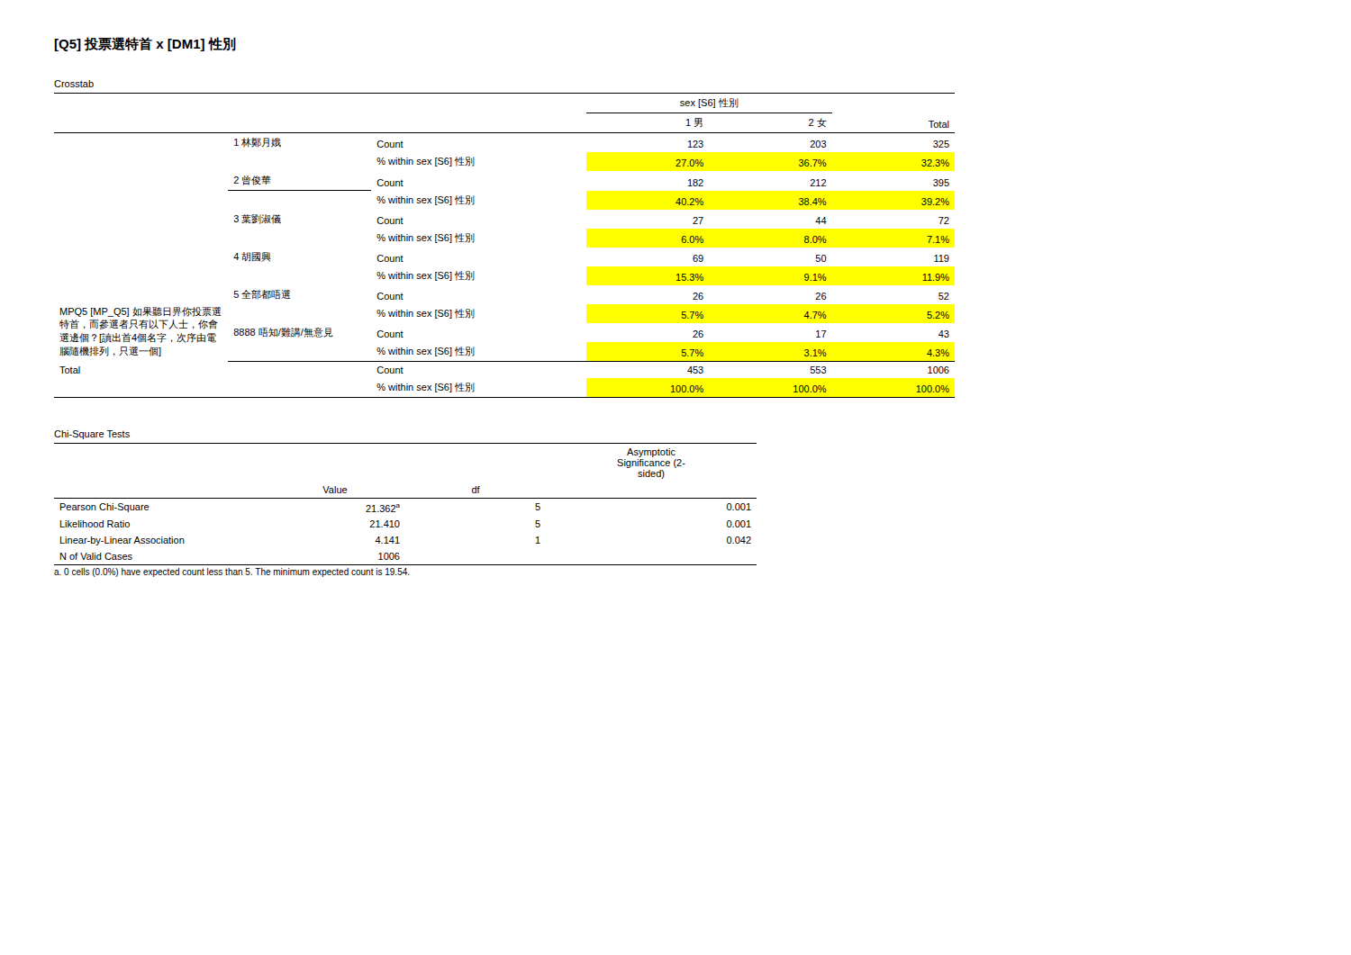[Q5] 投票選特首 x [DM1] 性別
Crosstab
| | | | sex [S6] 性別 | |
| | | | 1 男 | 2 女 | Total |
| MPQ5 [MP_Q5] 如果聽日畀你投票選特首，而參選者只有以下人士，你會選邊個？[讀出首4個名字，次序由電腦隨機排列，只選一個] | 1 林鄭月娥 | Count | 123 | 203 | 325 |
| | % within sex [S6] 性別 | 27.0% | 36.7% | 32.3% |
| 2 曾俊華 | Count | 182 | 212 | 395 |
| | % within sex [S6] 性別 | 40.2% | 38.4% | 39.2% |
| 3 葉劉淑儀 | Count | 27 | 44 | 72 |
| | % within sex [S6] 性別 | 6.0% | 8.0% | 7.1% |
| 4 胡國興 | Count | 69 | 50 | 119 |
| | % within sex [S6] 性別 | 15.3% | 9.1% | 11.9% |
| 5 全部都唔選 | Count | 26 | 26 | 52 |
| | % within sex [S6] 性別 | 5.7% | 4.7% | 5.2% |
| 8888 唔知/難講/無意見 | Count | 26 | 17 | 43 |
| | % within sex [S6] 性別 | 5.7% | 3.1% | 4.3% |
| Total | | Count | 453 | 553 | 1006 |
| | | % within sex [S6] 性別 | 100.0% | 100.0% | 100.0% |
Chi-Square Tests
| | | | Asymptotic Significance (2- sided) |
| --- | --- | --- | --- |
| | Value | df | |
| Pearson Chi-Square | 21.362 a | 5 | 0.001 |
| Likelihood Ratio | 21.410 | 5 | 0.001 |
| Linear-by-Linear Association | 4.141 | 1 | 0.042 |
| N of Valid Cases | 1006 | | |
a. 0 cells (0.0%) have expected count less than 5. The minimum expected count is 19.54.